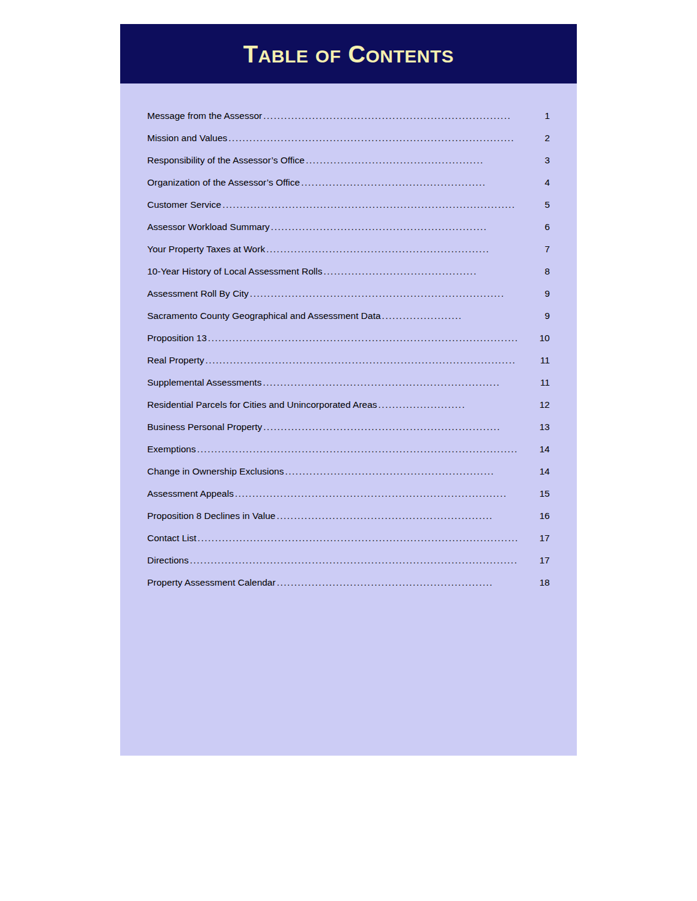TABLE OF CONTENTS
Message from the Assessor....................................................................... 1
Mission and Values.................................................................................. 2
Responsibility of the Assessor’s Office................................................... 3
Organization of the Assessor’s Office..................................................... 4
Customer Service.................................................................................... 5
Assessor Workload Summary.............................................................. 6
Your Property Taxes at Work................................................................ 7
10-Year History of Local Assessment Rolls............................................ 8
Assessment Roll By City......................................................................... 9
Sacramento County Geographical and Assessment Data....................... 9
Proposition 13......................................................................................... 10
Real Property......................................................................................... 11
Supplemental Assessments.................................................................... 11
Residential Parcels for Cities and Unincorporated Areas......................... 12
Business Personal Property.................................................................... 13
Exemptions............................................................................................ 14
Change in Ownership Exclusions............................................................ 14
Assessment Appeals.............................................................................. 15
Proposition 8 Declines in Value.............................................................. 16
Contact List............................................................................................ 17
Directions.............................................................................................. 17
Property Assessment Calendar.............................................................. 18